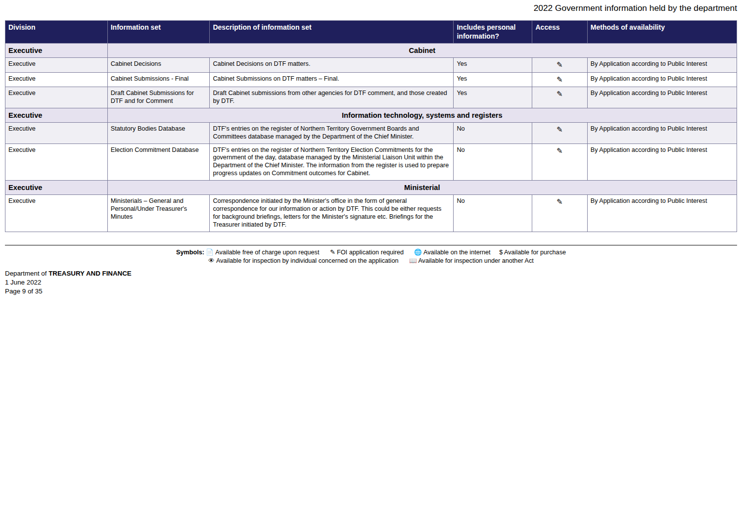2022 Government information held by the department
| Division | Information set | Description of information set | Includes personal information? | Access | Methods of availability |
| --- | --- | --- | --- | --- | --- |
| Executive | Cabinet |
| Executive | Cabinet Decisions | Cabinet Decisions on DTF matters. | Yes | ✎ | By Application according to Public Interest |
| Executive | Cabinet Submissions - Final | Cabinet Submissions on DTF matters – Final. | Yes | ✎ | By Application according to Public Interest |
| Executive | Draft Cabinet Submissions for DTF and for Comment | Draft Cabinet submissions from other agencies for DTF comment, and those created by DTF. | Yes | ✎ | By Application according to Public Interest |
| Executive | Information technology, systems and registers |
| Executive | Statutory Bodies Database | DTF's entries on the register of Northern Territory Government Boards and Committees database managed by the Department of the Chief Minister. | No | ✎ | By Application according to Public Interest |
| Executive | Election Commitment Database | DTF's entries on the register of Northern Territory Election Commitments for the government of the day, database managed by the Ministerial Liaison Unit within the Department of the Chief Minister. The information from the register is used to prepare progress updates on Commitment outcomes for Cabinet. | No | ✎ | By Application according to Public Interest |
| Executive | Ministerial |
| Executive | Ministerials – General and Personal/Under Treasurer's Minutes | Correspondence initiated by the Minister's office in the form of general correspondence for our information or action by DTF. This could be either requests for background briefings, letters for the Minister's signature etc. Briefings for the Treasurer initiated by DTF. | No | ✎ | By Application according to Public Interest |
Symbols: 📄 Available free of charge upon request ✎ FOI application required 🌐 Available on the internet $ Available for purchase
👁 Available for inspection by individual concerned on the application 📖 Available for inspection under another Act
Department of TREASURY AND FINANCE
1 June 2022
Page 9 of 35